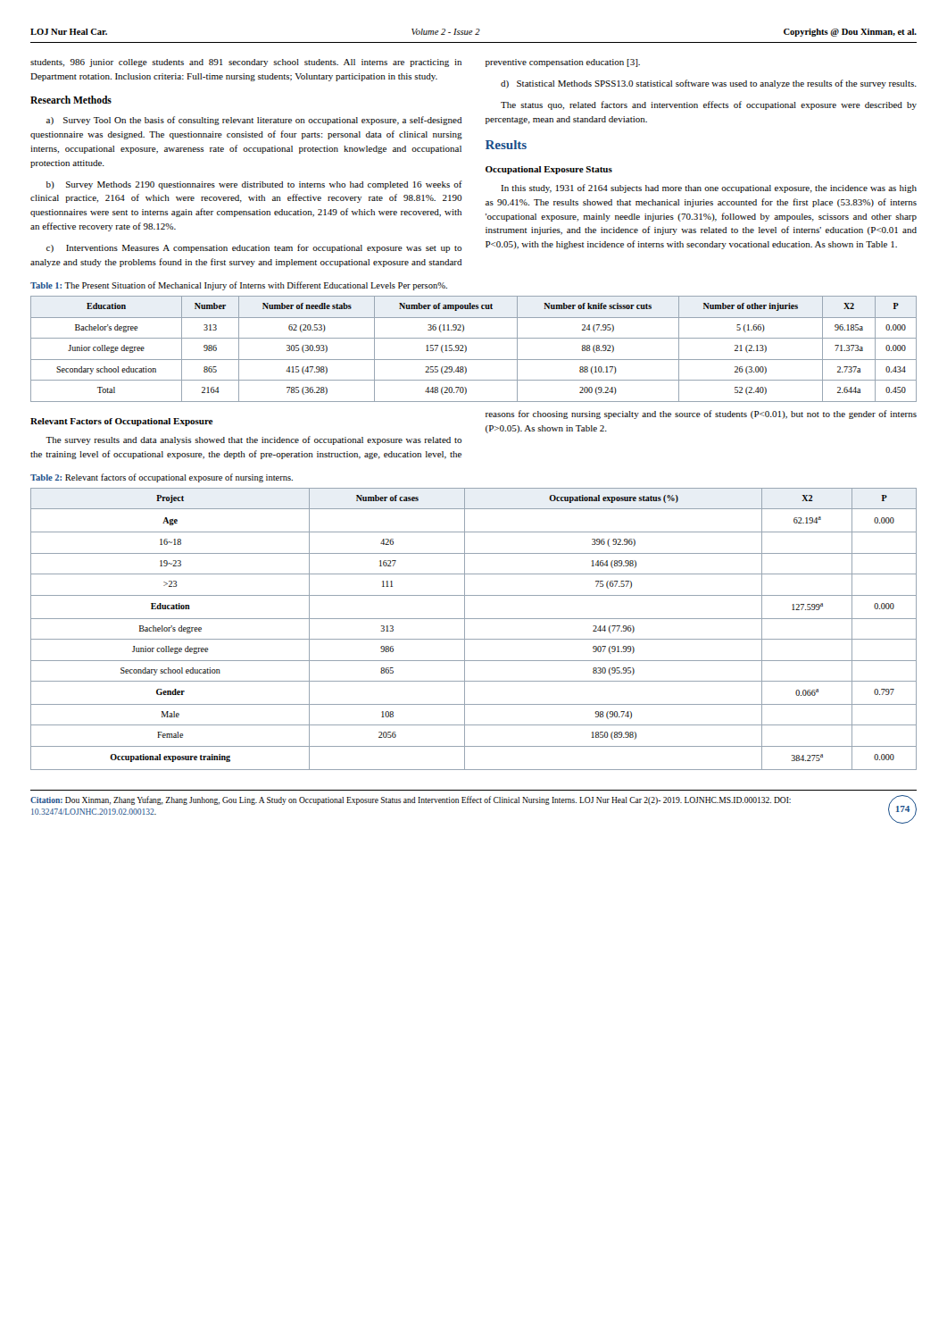LOJ Nur Heal Car. Volume 2 - Issue 2 Copyrights @ Dou Xinman, et al.
students, 986 junior college students and 891 secondary school students. All interns are practicing in Department rotation. Inclusion criteria: Full-time nursing students; Voluntary participation in this study.
Research Methods
a) Survey Tool On the basis of consulting relevant literature on occupational exposure, a self-designed questionnaire was designed. The questionnaire consisted of four parts: personal data of clinical nursing interns, occupational exposure, awareness rate of occupational protection knowledge and occupational protection attitude.
b) Survey Methods 2190 questionnaires were distributed to interns who had completed 16 weeks of clinical practice, 2164 of which were recovered, with an effective recovery rate of 98.81%. 2190 questionnaires were sent to interns again after compensation education, 2149 of which were recovered, with an effective recovery rate of 98.12%.
c) Interventions Measures A compensation education team for occupational exposure was set up to analyze and study the problems found in the first survey and implement occupational exposure and standard preventive compensation education [3].
d) Statistical Methods SPSS13.0 statistical software was used to analyze the results of the survey results.
The status quo, related factors and intervention effects of occupational exposure were described by percentage, mean and standard deviation.
Results
Occupational Exposure Status
In this study, 1931 of 2164 subjects had more than one occupational exposure, the incidence was as high as 90.41%. The results showed that mechanical injuries accounted for the first place (53.83%) of interns 'occupational exposure, mainly needle injuries (70.31%), followed by ampoules, scissors and other sharp instrument injuries, and the incidence of injury was related to the level of interns' education (P<0.01 and P<0.05), with the highest incidence of interns with secondary vocational education. As shown in Table 1.
Table 1: The Present Situation of Mechanical Injury of Interns with Different Educational Levels Per person%.
| Education | Number | Number of needle stabs | Number of ampoules cut | Number of knife scissor cuts | Number of other injuries | X2 | P |
| --- | --- | --- | --- | --- | --- | --- | --- |
| Bachelor's degree | 313 | 62 (20.53) | 36 (11.92) | 24 (7.95) | 5 (1.66) | 96.185a | 0.000 |
| Junior college degree | 986 | 305 (30.93) | 157 (15.92) | 88 (8.92) | 21 (2.13) | 71.373a | 0.000 |
| Secondary school education | 865 | 415 (47.98) | 255 (29.48) | 88 (10.17) | 26 (3.00) | 2.737a | 0.434 |
| Total | 2164 | 785 (36.28) | 448 (20.70) | 200 (9.24) | 52 (2.40) | 2.644a | 0.450 |
Relevant Factors of Occupational Exposure
The survey results and data analysis showed that the incidence of occupational exposure was related to the training level of occupational exposure, the depth of pre-operation instruction, age, education level, the reasons for choosing nursing specialty and the source of students (P<0.01), but not to the gender of interns (P>0.05). As shown in Table 2.
Table 2: Relevant factors of occupational exposure of nursing interns.
| Project | Number of cases | Occupational exposure status (%) | X2 | P |
| --- | --- | --- | --- | --- |
| Age | | | 62.194 a | 0.000 |
| 16~18 | 426 | 396 ( 92.96) | | |
| 19~23 | 1627 | 1464 (89.98) | | |
| >23 | 111 | 75 (67.57) | | |
| Education | | | 127.599 a | 0.000 |
| Bachelor's degree | 313 | 244 (77.96) | | |
| Junior college degree | 986 | 907 (91.99) | | |
| Secondary school education | 865 | 830 (95.95) | | |
| Gender | | | 0.066 a | 0.797 |
| Male | 108 | 98 (90.74) | | |
| Female | 2056 | 1850 (89.98) | | |
| Occupational exposure training | | | 384.275 a | 0.000 |
Citation: Dou Xinman, Zhang Yufang, Zhang Junhong, Gou Ling. A Study on Occupational Exposure Status and Intervention Effect of Clinical Nursing Interns. LOJ Nur Heal Car 2(2)- 2019. LOJNHC.MS.ID.000132. DOI: 10.32474/LOJNHC.2019.02.000132.
174